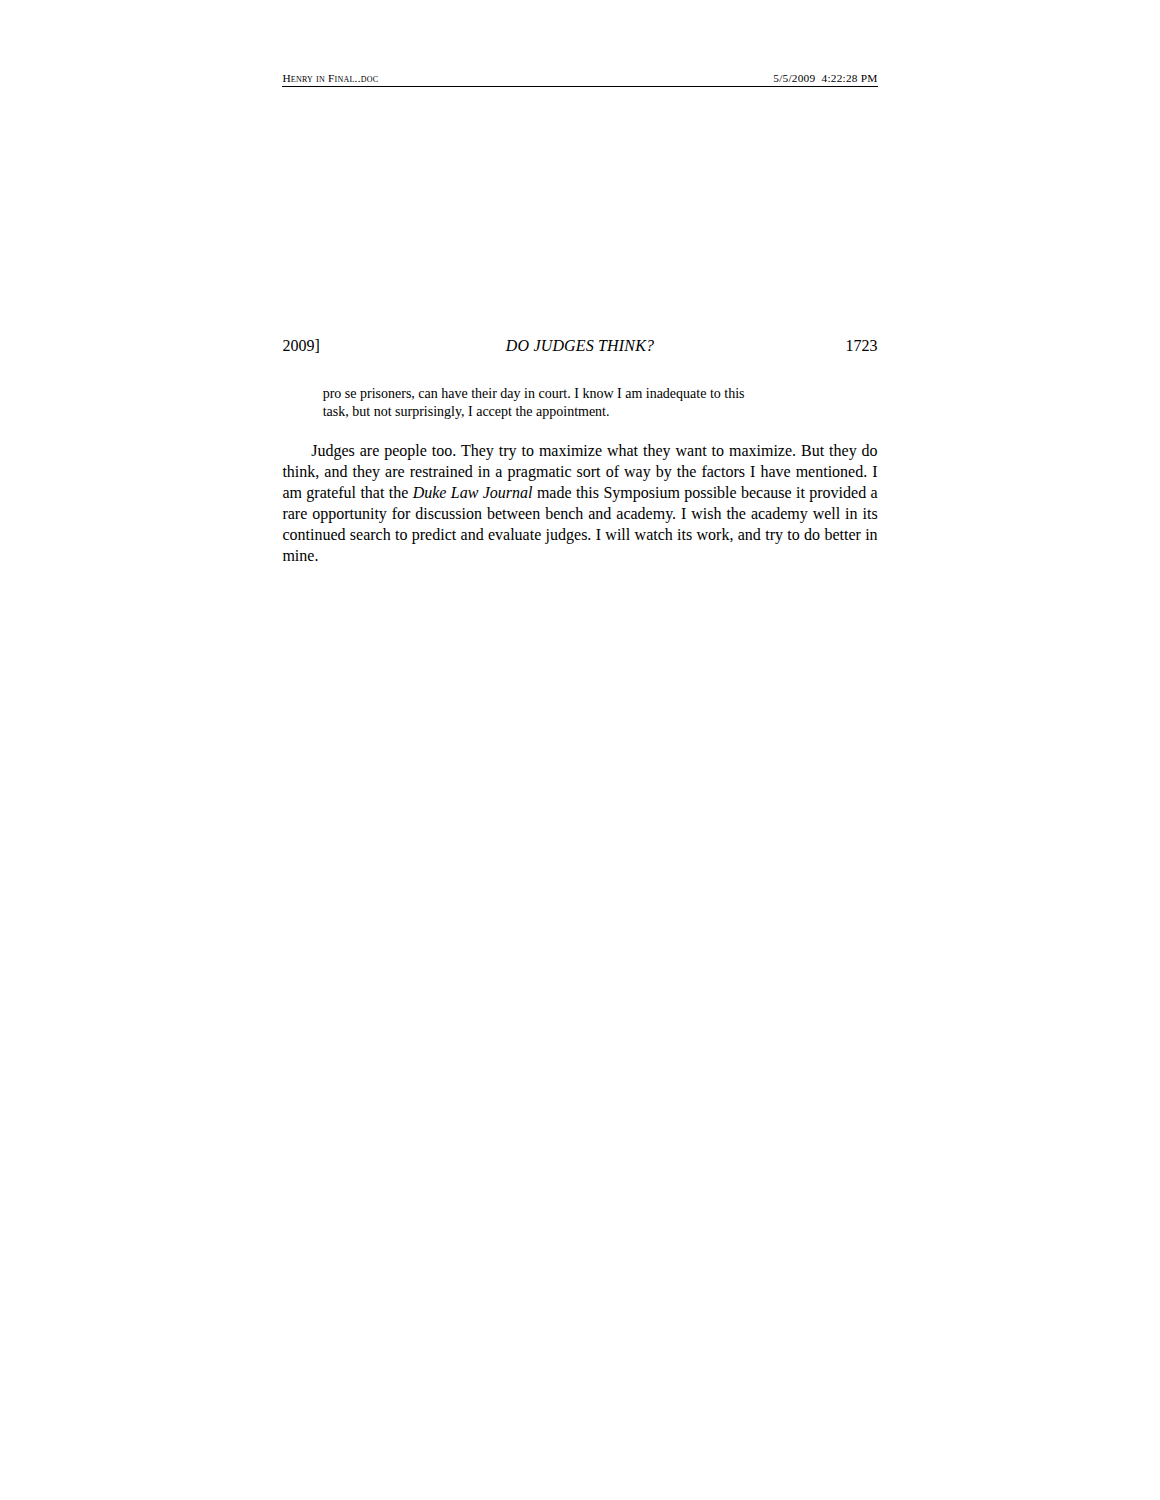Henry in Final..doc 5/5/2009 4:22:28 PM
2009] DO JUDGES THINK? 1723
pro se prisoners, can have their day in court. I know I am inadequate to this task, but not surprisingly, I accept the appointment.
Judges are people too. They try to maximize what they want to maximize. But they do think, and they are restrained in a pragmatic sort of way by the factors I have mentioned. I am grateful that the Duke Law Journal made this Symposium possible because it provided a rare opportunity for discussion between bench and academy. I wish the academy well in its continued search to predict and evaluate judges. I will watch its work, and try to do better in mine.